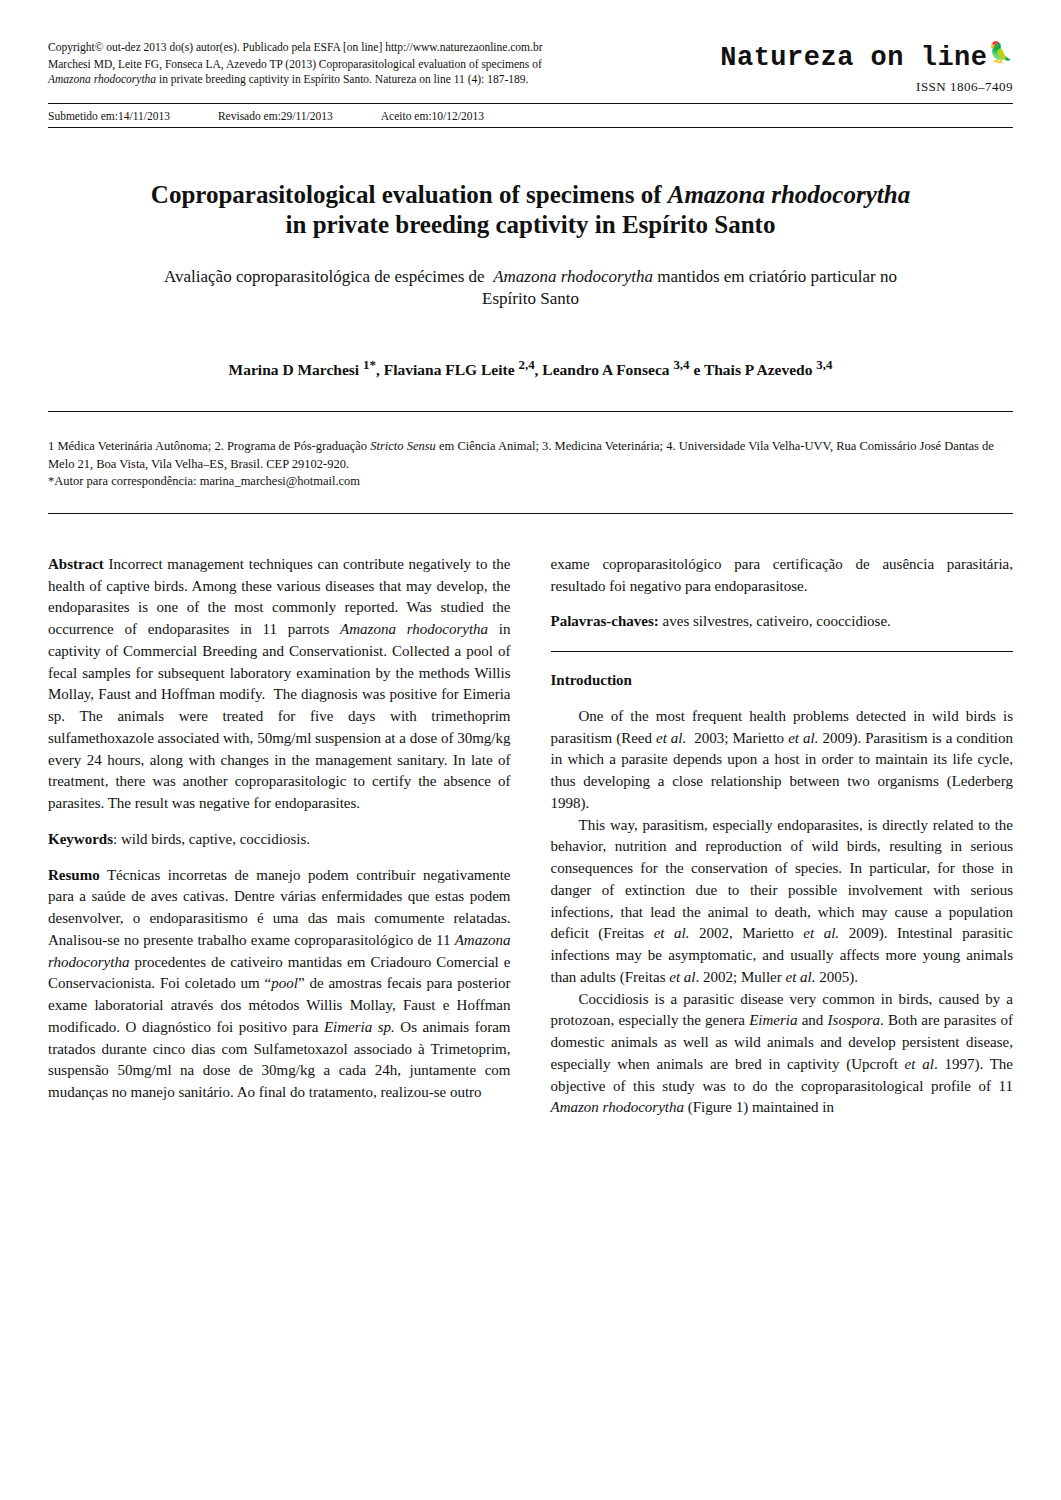Copyright© out-dez 2013 do(s) autor(es). Publicado pela ESFA [on line] http://www.naturezaonline.com.br
Marchesi MD, Leite FG, Fonseca LA, Azevedo TP (2013) Coproparasitological evaluation of specimens of
Amazona rhodocorytha in private breeding captivity in Espírito Santo. Natureza on line 11 (4): 187-189.
Natureza on line🦜
ISSN 1806–7409
Submetido em:14/11/2013 Revisado em:29/11/2013 Aceito em:10/12/2013
Coproparasitological evaluation of specimens of Amazona rhodocorytha
in private breeding captivity in Espírito Santo
Avaliação coproparasitológica de espécimes de Amazona rhodocorytha mantidos em criatório particular no
Espírito Santo
Marina D Marchesi 1*, Flaviana FLG Leite 2,4, Leandro A Fonseca 3,4 e Thais P Azevedo 3,4
1 Médica Veterinária Autônoma; 2. Programa de Pós-graduação Stricto Sensu em Ciência Animal; 3. Medicina Veterinária; 4. Universidade Vila Velha-UVV, Rua Comissário José Dantas de Melo 21, Boa Vista, Vila Velha–ES, Brasil. CEP 29102-920.
*Autor para correspondência: marina_marchesi@hotmail.com
Abstract Incorrect management techniques can contribute negatively to the health of captive birds. Among these various diseases that may develop, the endoparasites is one of the most commonly reported. Was studied the occurrence of endoparasites in 11 parrots Amazona rhodocorytha in captivity of Commercial Breeding and Conservationist. Collected a pool of fecal samples for subsequent laboratory examination by the methods Willis Mollay, Faust and Hoffman modify. The diagnosis was positive for Eimeria sp. The animals were treated for five days with trimethoprim sulfamethoxazole associated with, 50mg/ml suspension at a dose of 30mg/kg every 24 hours, along with changes in the management sanitary. In late of treatment, there was another coproparasitologic to certify the absence of parasites. The result was negative for endoparasites.
Keywords: wild birds, captive, coccidiosis.
Resumo Técnicas incorretas de manejo podem contribuir negativamente para a saúde de aves cativas. Dentre várias enfermidades que estas podem desenvolver, o endoparasitismo é uma das mais comumente relatadas. Analisou-se no presente trabalho exame coproparasitológico de 11 Amazona rhodocorytha procedentes de cativeiro mantidas em Criadouro Comercial e Conservacionista. Foi coletado um “pool” de amostras fecais para posterior exame laboratorial através dos métodos Willis Mollay, Faust e Hoffman modificado. O diagnóstico foi positivo para Eimeria sp. Os animais foram tratados durante cinco dias com Sulfametoxazol associado à Trimetoprim, suspensão 50mg/ml na dose de 30mg/kg a cada 24h, juntamente com mudanças no manejo sanitário. Ao final do tratamento, realizou-se outro
exame coproparasitológico para certificação de ausência parasitária, resultado foi negativo para endoparasitose.
Palavras-chaves: aves silvestres, cativeiro, cooccidiose.
Introduction
One of the most frequent health problems detected in wild birds is parasitism (Reed et al. 2003; Marietto et al. 2009). Parasitism is a condition in which a parasite depends upon a host in order to maintain its life cycle, thus developing a close relationship between two organisms (Lederberg 1998).
This way, parasitism, especially endoparasites, is directly related to the behavior, nutrition and reproduction of wild birds, resulting in serious consequences for the conservation of species. In particular, for those in danger of extinction due to their possible involvement with serious infections, that lead the animal to death, which may cause a population deficit (Freitas et al. 2002, Marietto et al. 2009). Intestinal parasitic infections may be asymptomatic, and usually affects more young animals than adults (Freitas et al. 2002; Muller et al. 2005).
Coccidiosis is a parasitic disease very common in birds, caused by a protozoan, especially the genera Eimeria and Isospora. Both are parasites of domestic animals as well as wild animals and develop persistent disease, especially when animals are bred in captivity (Upcroft et al. 1997). The objective of this study was to do the coproparasitological profile of 11 Amazon rhodocorytha (Figure 1) maintained in